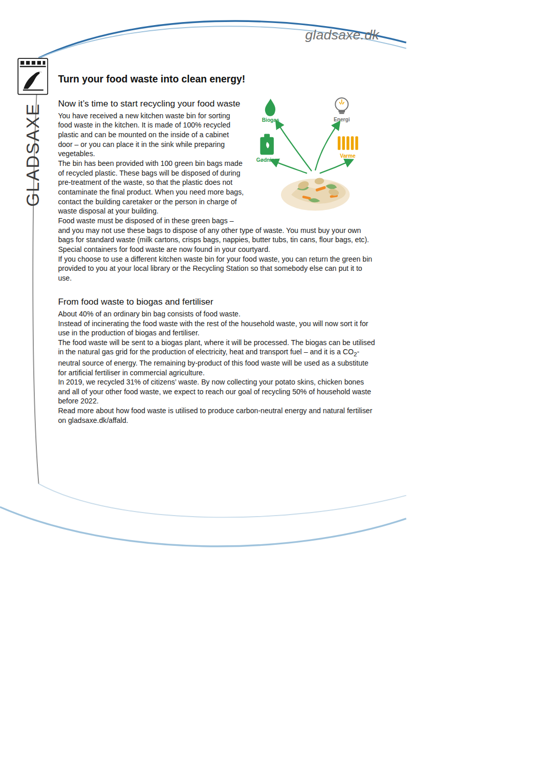gladsaxe.dk
GLADSAXE
Turn your food waste into clean energy!
Biogas Energi Gødning Varme
Now it’s time to start recycling your food waste
You have received a new kitchen waste bin for sorting food waste in the kitchen. It is made of 100% recycled plastic and can be mounted on the inside of a cabinet door – or you can place it in the sink while preparing vegetables.
The bin has been provided with 100 green bin bags made of recycled plastic. These bags will be disposed of during pre-treatment of the waste, so that the plastic does not contaminate the final product. When you need more bags, contact the building caretaker or the person in charge of waste disposal at your building.
Food waste must be disposed of in these green bags – and you may not use these bags to dispose of any other type of waste. You must buy your own bags for standard waste (milk cartons, crisps bags, nappies, butter tubs, tin cans, flour bags, etc). Special containers for food waste are now found in your courtyard.
If you choose to use a different kitchen waste bin for your food waste, you can return the green bin provided to you at your local library or the Recycling Station so that somebody else can put it to use.
From food waste to biogas and fertiliser
About 40% of an ordinary bin bag consists of food waste.
Instead of incinerating the food waste with the rest of the household waste, you will now sort it for use in the production of biogas and fertiliser.
The food waste will be sent to a biogas plant, where it will be processed. The biogas can be utilised in the natural gas grid for the production of electricity, heat and transport fuel – and it is a CO2-neutral source of energy. The remaining by-product of this food waste will be used as a substitute for artificial fertiliser in commercial agriculture.
In 2019, we recycled 31% of citizens’ waste. By now collecting your potato skins, chicken bones and all of your other food waste, we expect to reach our goal of recycling 50% of household waste before 2022.
Read more about how food waste is utilised to produce carbon-neutral energy and natural fertiliser on gladsaxe.dk/affald.